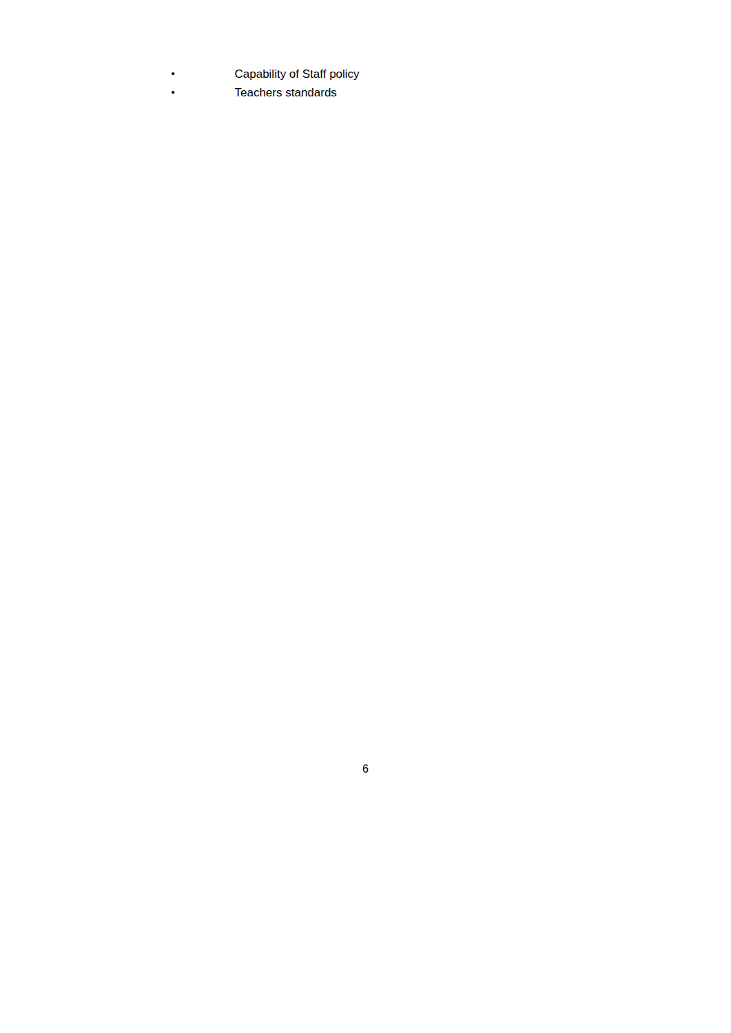Capability of Staff policy
Teachers standards
6